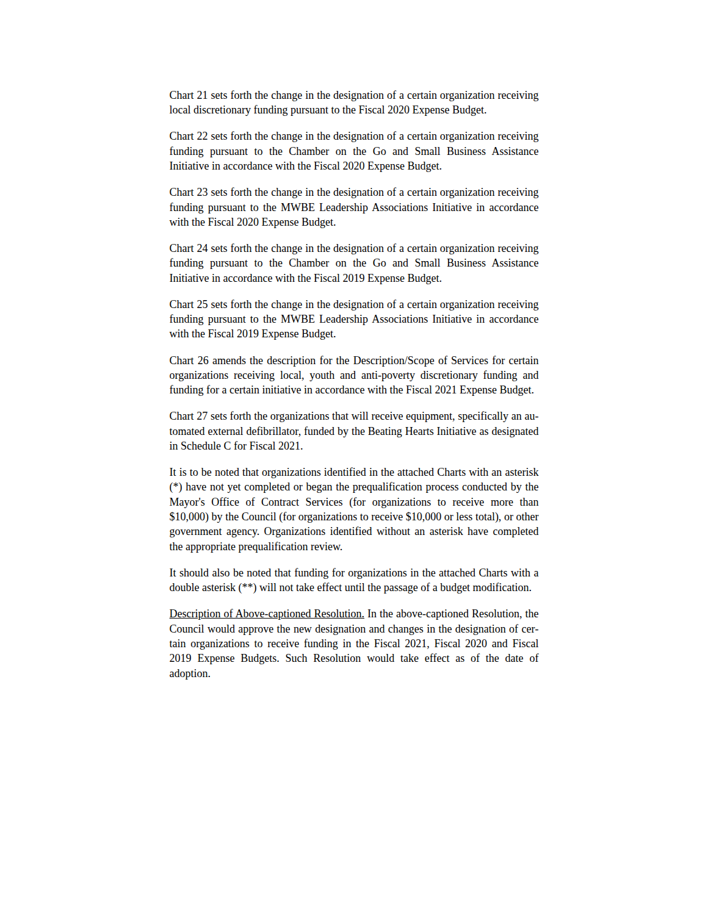Chart 21 sets forth the change in the designation of a certain organization receiving local discretionary funding pursuant to the Fiscal 2020 Expense Budget.
Chart 22 sets forth the change in the designation of a certain organization receiving funding pursuant to the Chamber on the Go and Small Business Assistance Initiative in accordance with the Fiscal 2020 Expense Budget.
Chart 23 sets forth the change in the designation of a certain organization receiving funding pursuant to the MWBE Leadership Associations Initiative in accordance with the Fiscal 2020 Expense Budget.
Chart 24 sets forth the change in the designation of a certain organization receiving funding pursuant to the Chamber on the Go and Small Business Assistance Initiative in accordance with the Fiscal 2019 Expense Budget.
Chart 25 sets forth the change in the designation of a certain organization receiving funding pursuant to the MWBE Leadership Associations Initiative in accordance with the Fiscal 2019 Expense Budget.
Chart 26 amends the description for the Description/Scope of Services for certain organizations receiving local, youth and anti-poverty discretionary funding and funding for a certain initiative in accordance with the Fiscal 2021 Expense Budget.
Chart 27 sets forth the organizations that will receive equipment, specifically an automated external defibrillator, funded by the Beating Hearts Initiative as designated in Schedule C for Fiscal 2021.
It is to be noted that organizations identified in the attached Charts with an asterisk (*) have not yet completed or began the prequalification process conducted by the Mayor's Office of Contract Services (for organizations to receive more than $10,000) by the Council (for organizations to receive $10,000 or less total), or other government agency. Organizations identified without an asterisk have completed the appropriate prequalification review.
It should also be noted that funding for organizations in the attached Charts with a double asterisk (**) will not take effect until the passage of a budget modification.
Description of Above-captioned Resolution. In the above-captioned Resolution, the Council would approve the new designation and changes in the designation of certain organizations to receive funding in the Fiscal 2021, Fiscal 2020 and Fiscal 2019 Expense Budgets. Such Resolution would take effect as of the date of adoption.